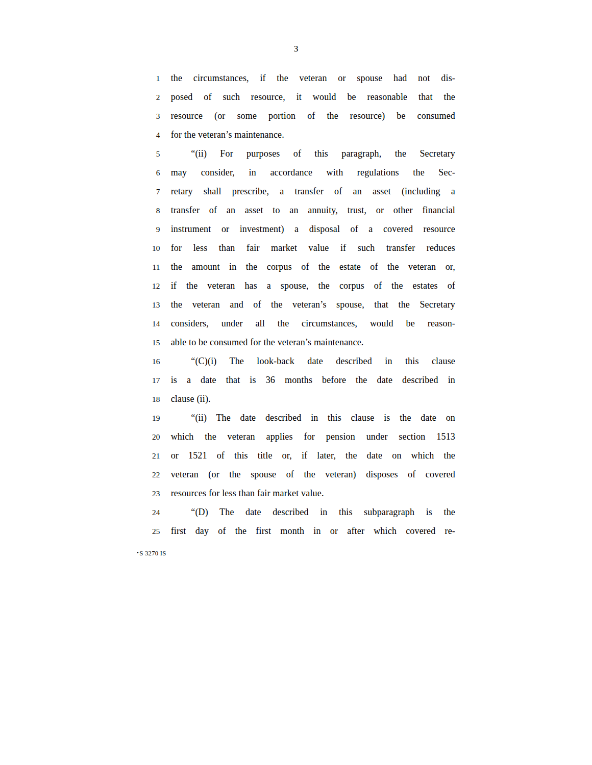3
the circumstances, if the veteran or spouse had not dis-
posed of such resource, it would be reasonable that the
resource (or some portion of the resource) be consumed
for the veteran’s maintenance.
“(ii) For purposes of this paragraph, the Secretary
may consider, in accordance with regulations the Sec-
retary shall prescribe, a transfer of an asset (including a
transfer of an asset to an annuity, trust, or other financial
instrument or investment) a disposal of a covered resource
for less than fair market value if such transfer reduces
the amount in the corpus of the estate of the veteran or,
if the veteran has a spouse, the corpus of the estates of
the veteran and of the veteran’s spouse, that the Secretary
considers, under all the circumstances, would be reason-
able to be consumed for the veteran’s maintenance.
“(C)(i) The look-back date described in this clause
is a date that is 36 months before the date described in
clause (ii).
“(ii) The date described in this clause is the date on
which the veteran applies for pension under section 1513
or 1521 of this title or, if later, the date on which the
veteran (or the spouse of the veteran) disposes of covered
resources for less than fair market value.
“(D) The date described in this subparagraph is the
first day of the first month in or after which covered re-
•S 3270 IS